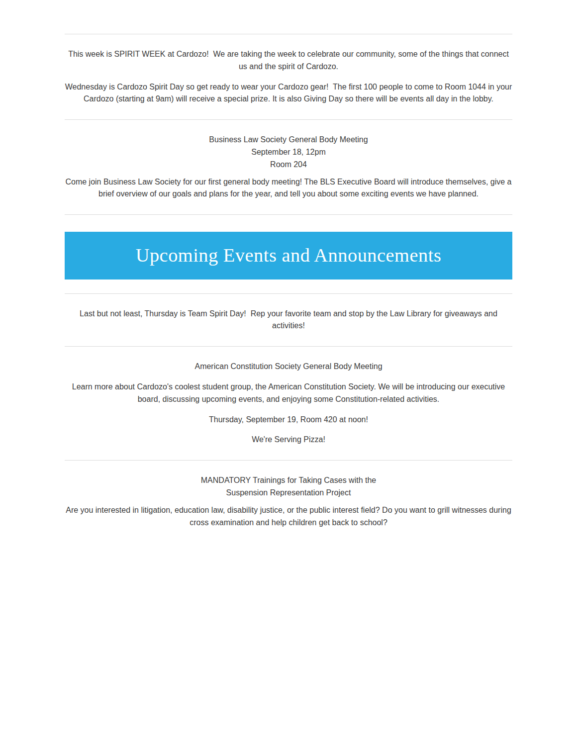This week is SPIRIT WEEK at Cardozo! We are taking the week to celebrate our community, some of the things that connect us and the spirit of Cardozo.
Wednesday is Cardozo Spirit Day so get ready to wear your Cardozo gear! The first 100 people to come to Room 1044 in your Cardozo (starting at 9am) will receive a special prize. It is also Giving Day so there will be events all day in the lobby.
Business Law Society General Body Meeting
September 18, 12pm
Room 204
Come join Business Law Society for our first general body meeting! The BLS Executive Board will introduce themselves, give a brief overview of our goals and plans for the year, and tell you about some exciting events we have planned.
Upcoming Events and Announcements
Last but not least, Thursday is Team Spirit Day! Rep your favorite team and stop by the Law Library for giveaways and activities!
American Constitution Society General Body Meeting
Learn more about Cardozo's coolest student group, the American Constitution Society. We will be introducing our executive board, discussing upcoming events, and enjoying some Constitution-related activities.
Thursday, September 19, Room 420 at noon!
We're Serving Pizza!
MANDATORY Trainings for Taking Cases with the
Suspension Representation Project
Are you interested in litigation, education law, disability justice, or the public interest field? Do you want to grill witnesses during cross examination and help children get back to school?